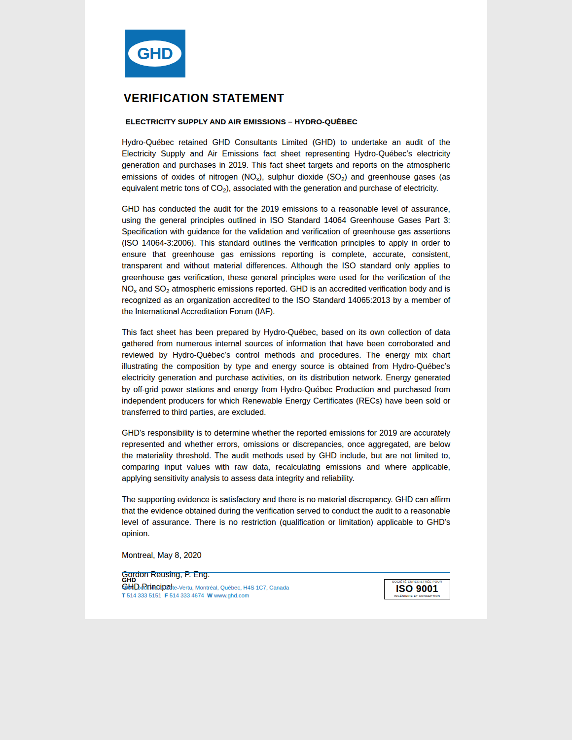GHD
VERIFICATION STATEMENT
ELECTRICITY SUPPLY AND AIR EMISSIONS – HYDRO-QUÉBEC
Hydro-Québec retained GHD Consultants Limited (GHD) to undertake an audit of the Electricity Supply and Air Emissions fact sheet representing Hydro-Québec’s electricity generation and purchases in 2019. This fact sheet targets and reports on the atmospheric emissions of oxides of nitrogen (NOx), sulphur dioxide (SO2) and greenhouse gases (as equivalent metric tons of CO2), associated with the generation and purchase of electricity.
GHD has conducted the audit for the 2019 emissions to a reasonable level of assurance, using the general principles outlined in ISO Standard 14064 Greenhouse Gases Part 3: Specification with guidance for the validation and verification of greenhouse gas assertions (ISO 14064-3:2006). This standard outlines the verification principles to apply in order to ensure that greenhouse gas emissions reporting is complete, accurate, consistent, transparent and without material differences. Although the ISO standard only applies to greenhouse gas verification, these general principles were used for the verification of the NOx and SO2 atmospheric emissions reported. GHD is an accredited verification body and is recognized as an organization accredited to the ISO Standard 14065:2013 by a member of the International Accreditation Forum (IAF).
This fact sheet has been prepared by Hydro-Québec, based on its own collection of data gathered from numerous internal sources of information that have been corroborated and reviewed by Hydro-Québec’s control methods and procedures. The energy mix chart illustrating the composition by type and energy source is obtained from Hydro-Québec’s electricity generation and purchase activities, on its distribution network. Energy generated by off-grid power stations and energy from Hydro-Québec Production and purchased from independent producers for which Renewable Energy Certificates (RECs) have been sold or transferred to third parties, are excluded.
GHD's responsibility is to determine whether the reported emissions for 2019 are accurately represented and whether errors, omissions or discrepancies, once aggregated, are below the materiality threshold. The audit methods used by GHD include, but are not limited to, comparing input values with raw data, recalculating emissions and where applicable, applying sensitivity analysis to assess data integrity and reliability.
The supporting evidence is satisfactory and there is no material discrepancy. GHD can affirm that the evidence obtained during the verification served to conduct the audit to a reasonable level of assurance. There is no restriction (qualification or limitation) applicable to GHD’s opinion.
Montreal, May 8, 2020
Gordon Reusing, P. Eng.
GHD Principal
GHD
4600, boul. de la Côte-Vertu, Montréal, Québec, H4S 1C7, Canada
T 514 333 5151 F 514 333 4674 W www.ghd.com
Société enregistrée pour ISO 9001 Ingénierie et conception